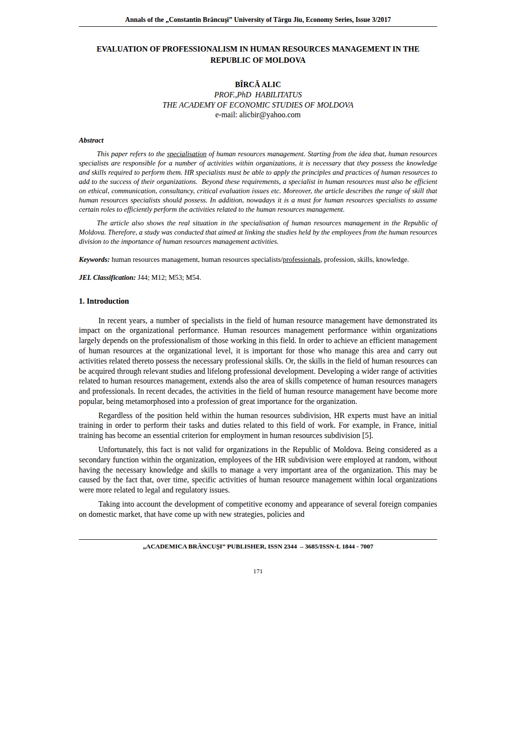Annals of the „Constantin Brâncuşi” University of Târgu Jiu, Economy Series, Issue 3/2017
Evaluation of Professionalism in Human Resources Management in the Republic of Moldova
Bîrcă Alic PROF.,PhD HABILITATUS THE ACADEMY OF ECONOMIC STUDIES OF MOLDOVA e-mail: alicbir@yahoo.com
Abstract
This paper refers to the specialisation of human resources management. Starting from the idea that, human resources specialists are responsible for a number of activities within organizations, it is necessary that they possess the knowledge and skills required to perform them. HR specialists must be able to apply the principles and practices of human resources to add to the success of their organizations. Beyond these requirements, a specialist in human resources must also be efficient on ethical, communication, consultancy, critical evaluation issues etc. Moreover, the article describes the range of skill that human resources specialists should possess. In addition, nowadays it is a must for human resources specialists to assume certain roles to efficiently perform the activities related to the human resources management.
The article also shows the real situation in the specialisation of human resources management in the Republic of Moldova. Therefore, a study was conducted that aimed at linking the studies held by the employees from the human resources division to the importance of human resources management activities.
Keywords: human resources management, human resources specialists/professionals, profession, skills, knowledge.
JEL Classification: J44; M12; M53; M54.
1. Introduction
In recent years, a number of specialists in the field of human resource management have demonstrated its impact on the organizational performance. Human resources management performance within organizations largely depends on the professionalism of those working in this field. In order to achieve an efficient management of human resources at the organizational level, it is important for those who manage this area and carry out activities related thereto possess the necessary professional skills. Or, the skills in the field of human resources can be acquired through relevant studies and lifelong professional development. Developing a wider range of activities related to human resources management, extends also the area of skills competence of human resources managers and professionals. In recent decades, the activities in the field of human resource management have become more popular, being metamorphosed into a profession of great importance for the organization.
Regardless of the position held within the human resources subdivision, HR experts must have an initial training in order to perform their tasks and duties related to this field of work. For example, in France, initial training has become an essential criterion for employment in human resources subdivision [5].
Unfortunately, this fact is not valid for organizations in the Republic of Moldova. Being considered as a secondary function within the organization, employees of the HR subdivision were employed at random, without having the necessary knowledge and skills to manage a very important area of the organization. This may be caused by the fact that, over time, specific activities of human resource management within local organizations were more related to legal and regulatory issues.
Taking into account the development of competitive economy and appearance of several foreign companies on domestic market, that have come up with new strategies, policies and
„ACADEMICA BRÂNCUŞI” PUBLISHER, ISSN 2344 – 3685/ISSN-L 1844 - 7007
171